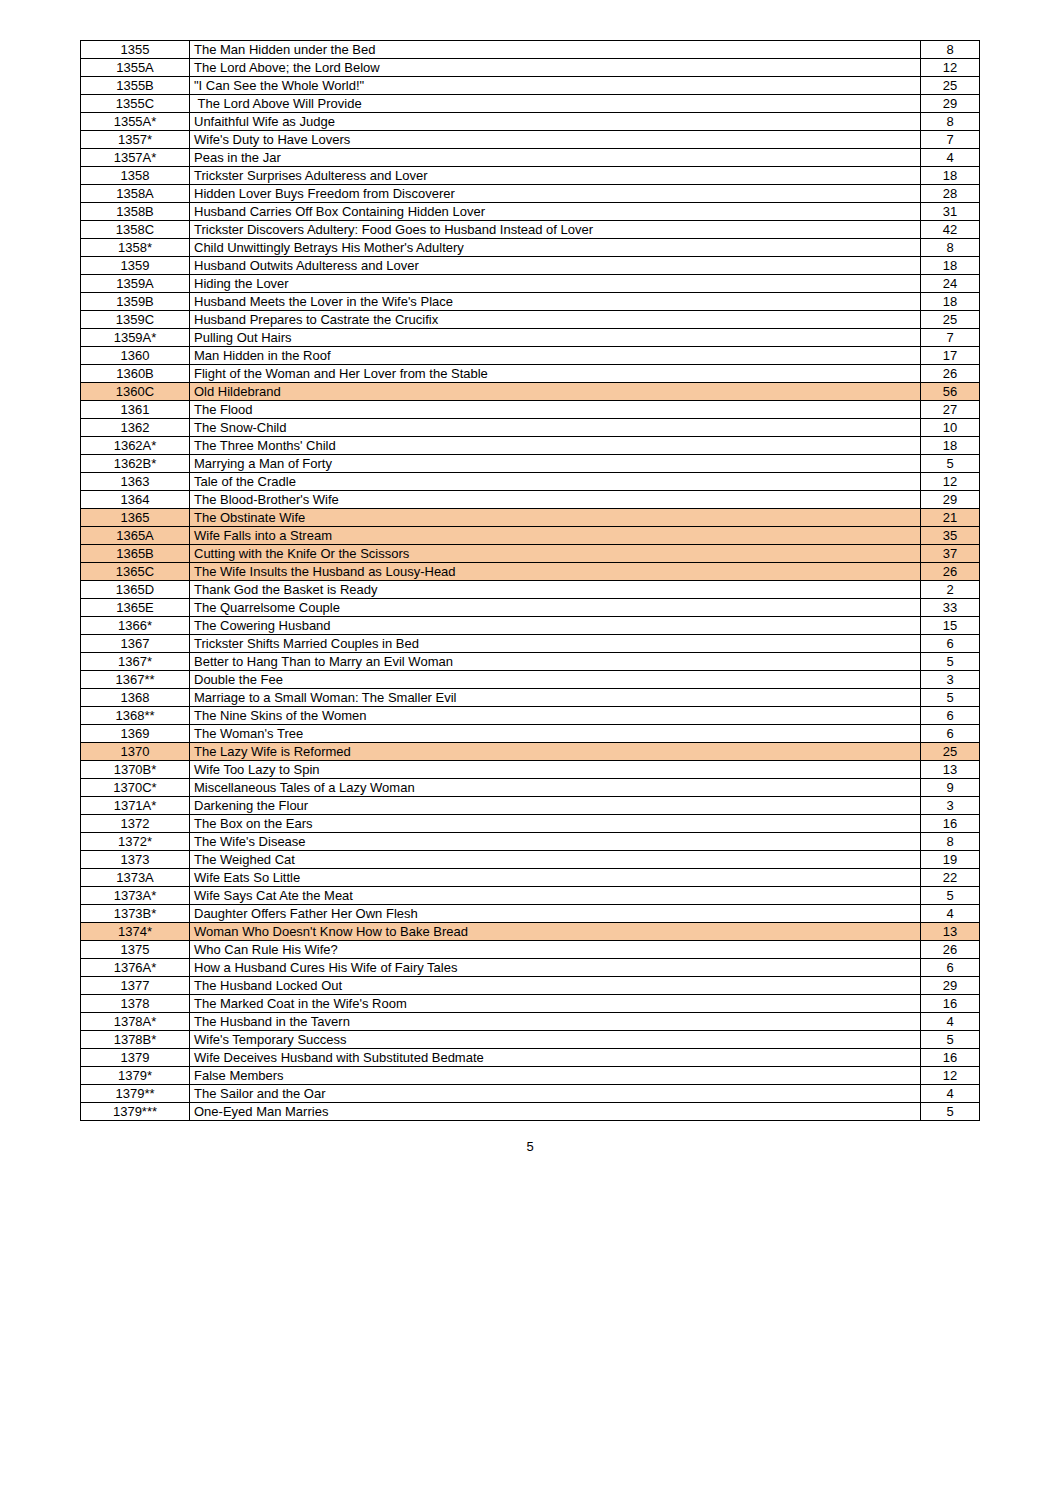| 1355 | The Man Hidden under the Bed | 8 |
| 1355A | The Lord Above; the Lord Below | 12 |
| 1355B | "I Can See the Whole World!" | 25 |
| 1355C | The Lord Above Will Provide | 29 |
| 1355A* | Unfaithful Wife as Judge | 8 |
| 1357* | Wife's Duty to Have Lovers | 7 |
| 1357A* | Peas in the Jar | 4 |
| 1358 | Trickster Surprises Adulteress and Lover | 18 |
| 1358A | Hidden Lover Buys Freedom from Discoverer | 28 |
| 1358B | Husband Carries Off Box Containing Hidden Lover | 31 |
| 1358C | Trickster Discovers Adultery: Food Goes to Husband Instead of Lover | 42 |
| 1358* | Child Unwittingly Betrays His Mother's Adultery | 8 |
| 1359 | Husband Outwits Adulteress and Lover | 18 |
| 1359A | Hiding the Lover | 24 |
| 1359B | Husband Meets the Lover in the Wife's Place | 18 |
| 1359C | Husband Prepares to Castrate the Crucifix | 25 |
| 1359A* | Pulling Out Hairs | 7 |
| 1360 | Man Hidden in the Roof | 17 |
| 1360B | Flight of the Woman and Her Lover from the Stable | 26 |
| 1360C | Old Hildebrand | 56 |
| 1361 | The Flood | 27 |
| 1362 | The Snow-Child | 10 |
| 1362A* | The Three Months' Child | 18 |
| 1362B* | Marrying a Man of Forty | 5 |
| 1363 | Tale of the Cradle | 12 |
| 1364 | The Blood-Brother's Wife | 29 |
| 1365 | The Obstinate Wife | 21 |
| 1365A | Wife Falls into a Stream | 35 |
| 1365B | Cutting with the Knife Or the Scissors | 37 |
| 1365C | The Wife Insults the Husband as Lousy-Head | 26 |
| 1365D | Thank God the Basket is Ready | 2 |
| 1365E | The Quarrelsome Couple | 33 |
| 1366* | The Cowering Husband | 15 |
| 1367 | Trickster Shifts Married Couples in Bed | 6 |
| 1367* | Better to Hang Than to Marry an Evil Woman | 5 |
| 1367** | Double the Fee | 3 |
| 1368 | Marriage to a Small Woman: The Smaller Evil | 5 |
| 1368** | The Nine Skins of the Women | 6 |
| 1369 | The Woman's Tree | 6 |
| 1370 | The Lazy Wife is Reformed | 25 |
| 1370B* | Wife Too Lazy to Spin | 13 |
| 1370C* | Miscellaneous Tales of a Lazy Woman | 9 |
| 1371A* | Darkening the Flour | 3 |
| 1372 | The Box on the Ears | 16 |
| 1372* | The Wife's Disease | 8 |
| 1373 | The Weighed Cat | 19 |
| 1373A | Wife Eats So Little | 22 |
| 1373A* | Wife Says Cat Ate the Meat | 5 |
| 1373B* | Daughter Offers Father Her Own Flesh | 4 |
| 1374* | Woman Who Doesn't Know How to Bake Bread | 13 |
| 1375 | Who Can Rule His Wife? | 26 |
| 1376A* | How a Husband Cures His Wife of Fairy Tales | 6 |
| 1377 | The Husband Locked Out | 29 |
| 1378 | The Marked Coat in the Wife's Room | 16 |
| 1378A* | The Husband in the Tavern | 4 |
| 1378B* | Wife's Temporary Success | 5 |
| 1379 | Wife Deceives Husband with Substituted Bedmate | 16 |
| 1379* | False Members | 12 |
| 1379** | The Sailor and the Oar | 4 |
| 1379*** | One-Eyed Man Marries | 5 |
5